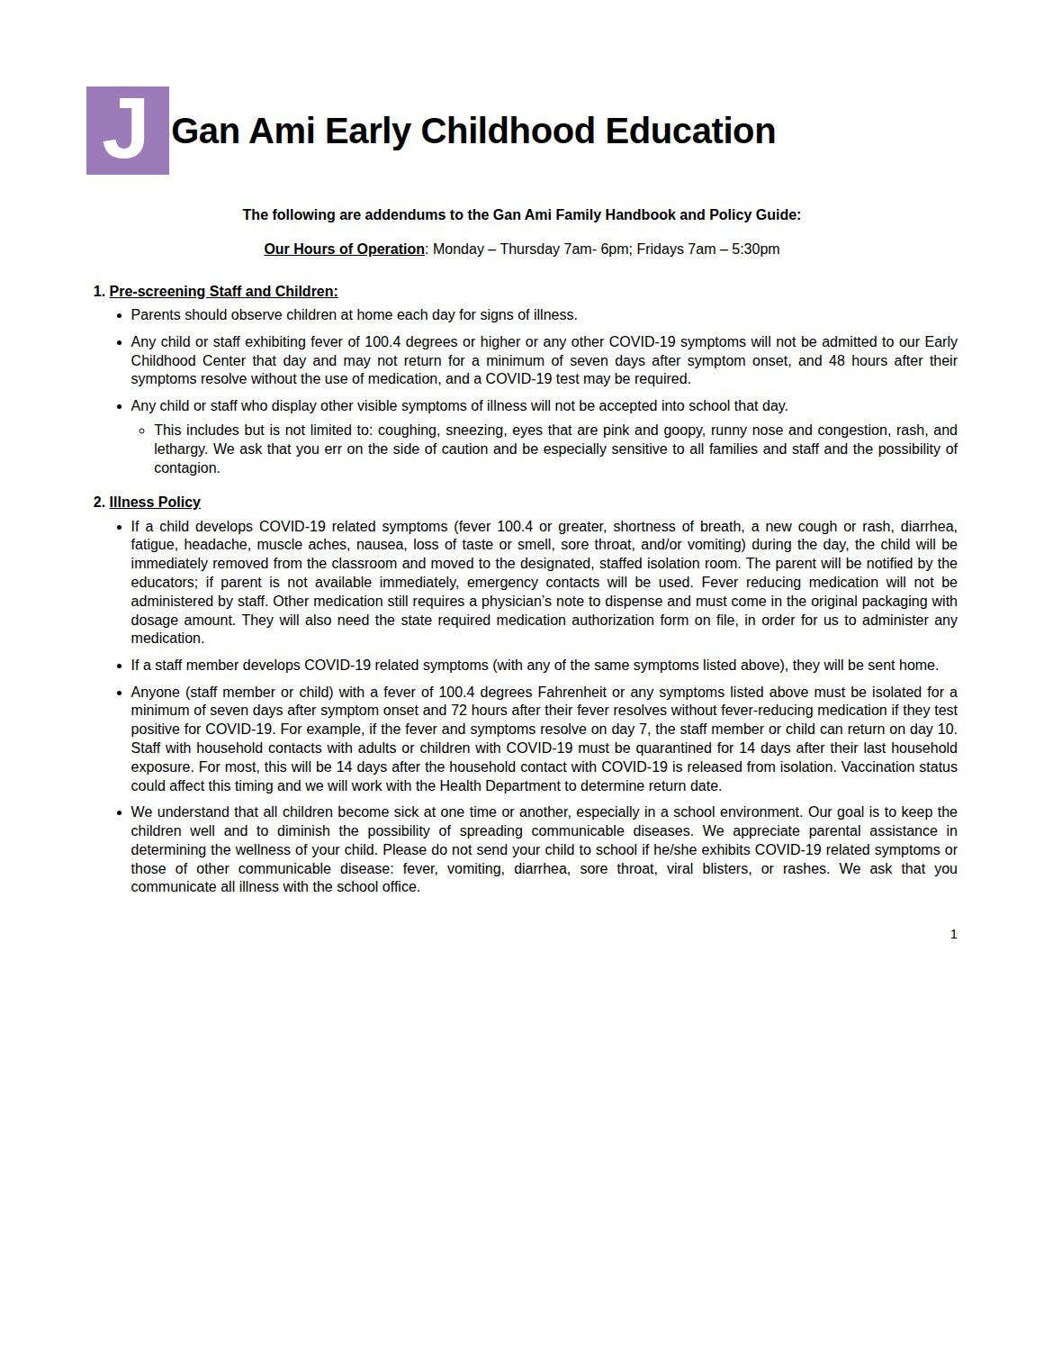J
Gan Ami Early Childhood Education
The following are addendums to the Gan Ami Family Handbook and Policy Guide:
Our Hours of Operation: Monday – Thursday 7am- 6pm; Fridays 7am – 5:30pm
Pre-screening Staff and Children:
Parents should observe children at home each day for signs of illness.
Any child or staff exhibiting fever of 100.4 degrees or higher or any other COVID-19 symptoms will not be admitted to our Early Childhood Center that day and may not return for a minimum of seven days after symptom onset, and 48 hours after their symptoms resolve without the use of medication, and a COVID-19 test may be required.
Any child or staff who display other visible symptoms of illness will not be accepted into school that day.
This includes but is not limited to: coughing, sneezing, eyes that are pink and goopy, runny nose and congestion, rash, and lethargy. We ask that you err on the side of caution and be especially sensitive to all families and staff and the possibility of contagion.
Illness Policy
If a child develops COVID-19 related symptoms (fever 100.4 or greater, shortness of breath, a new cough or rash, diarrhea, fatigue, headache, muscle aches, nausea, loss of taste or smell, sore throat, and/or vomiting) during the day, the child will be immediately removed from the classroom and moved to the designated, staffed isolation room. The parent will be notified by the educators; if parent is not available immediately, emergency contacts will be used. Fever reducing medication will not be administered by staff. Other medication still requires a physician’s note to dispense and must come in the original packaging with dosage amount. They will also need the state required medication authorization form on file, in order for us to administer any medication.
If a staff member develops COVID-19 related symptoms (with any of the same symptoms listed above), they will be sent home.
Anyone (staff member or child) with a fever of 100.4 degrees Fahrenheit or any symptoms listed above must be isolated for a minimum of seven days after symptom onset and 72 hours after their fever resolves without fever-reducing medication if they test positive for COVID-19. For example, if the fever and symptoms resolve on day 7, the staff member or child can return on day 10. Staff with household contacts with adults or children with COVID-19 must be quarantined for 14 days after their last household exposure. For most, this will be 14 days after the household contact with COVID-19 is released from isolation. Vaccination status could affect this timing and we will work with the Health Department to determine return date.
We understand that all children become sick at one time or another, especially in a school environment. Our goal is to keep the children well and to diminish the possibility of spreading communicable diseases. We appreciate parental assistance in determining the wellness of your child. Please do not send your child to school if he/she exhibits COVID-19 related symptoms or those of other communicable disease: fever, vomiting, diarrhea, sore throat, viral blisters, or rashes. We ask that you communicate all illness with the school office.
1